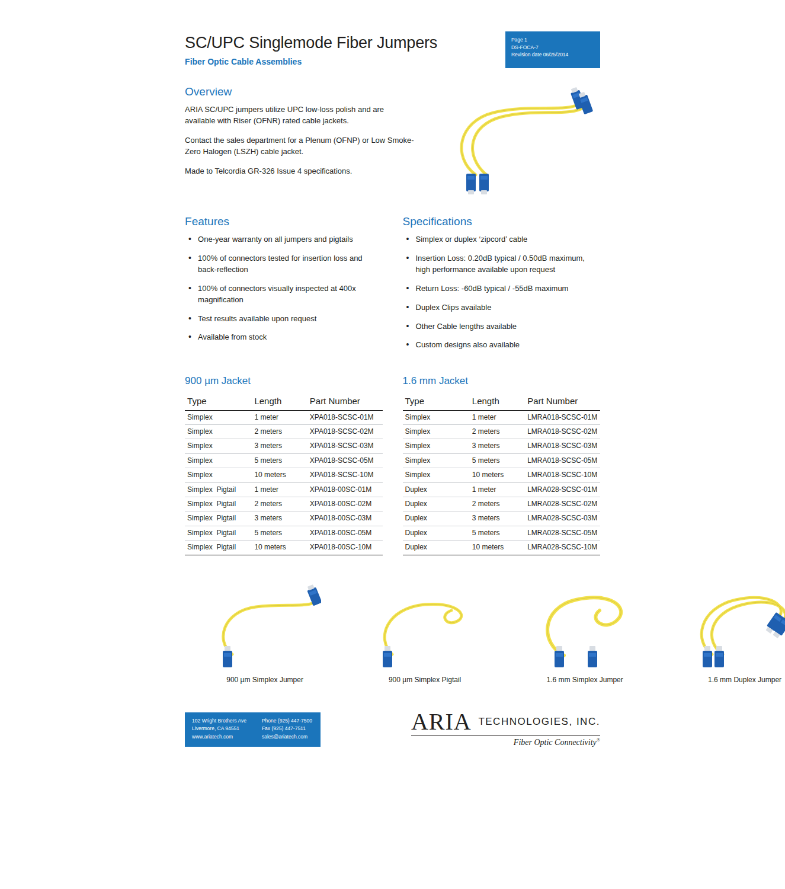SC/UPC Singlemode Fiber Jumpers
Fiber Optic Cable Assemblies
Page 1
DS-FOCA-7
Revision date 06/25/2014
Overview
ARIA SC/UPC jumpers utilize UPC low-loss polish and are available with Riser (OFNR) rated cable jackets.
Contact the sales department for a Plenum (OFNP) or Low Smoke-Zero Halogen (LSZH) cable jacket.
Made to Telcordia GR-326 Issue 4 specifications.
Features
One-year warranty on all jumpers and pigtails
100% of connectors tested for insertion loss and back-reflection
100% of connectors visually inspected at 400x magnification
Test results available upon request
Available from stock
Specifications
Simplex or duplex ‘zipcord’ cable
Insertion Loss: 0.20dB typical / 0.50dB maximum, high performance available upon request
Return Loss: -60dB typical / -55dB maximum
Duplex Clips available
Other Cable lengths available
Custom designs also available
900 µm Jacket
| Type | Length | Part Number |
| --- | --- | --- |
| Simplex | 1 meter | XPA018-SCSC-01M |
| Simplex | 2 meters | XPA018-SCSC-02M |
| Simplex | 3 meters | XPA018-SCSC-03M |
| Simplex | 5 meters | XPA018-SCSC-05M |
| Simplex | 10 meters | XPA018-SCSC-10M |
| Simplex Pigtail | 1 meter | XPA018-00SC-01M |
| Simplex Pigtail | 2 meters | XPA018-00SC-02M |
| Simplex Pigtail | 3 meters | XPA018-00SC-03M |
| Simplex Pigtail | 5 meters | XPA018-00SC-05M |
| Simplex Pigtail | 10 meters | XPA018-00SC-10M |
1.6 mm Jacket
| Type | Length | Part Number |
| --- | --- | --- |
| Simplex | 1 meter | LMRA018-SCSC-01M |
| Simplex | 2 meters | LMRA018-SCSC-02M |
| Simplex | 3 meters | LMRA018-SCSC-03M |
| Simplex | 5 meters | LMRA018-SCSC-05M |
| Simplex | 10 meters | LMRA018-SCSC-10M |
| Duplex | 1 meter | LMRA028-SCSC-01M |
| Duplex | 2 meters | LMRA028-SCSC-02M |
| Duplex | 3 meters | LMRA028-SCSC-03M |
| Duplex | 5 meters | LMRA028-SCSC-05M |
| Duplex | 10 meters | LMRA028-SCSC-10M |
900 µm Simplex Jumper
900 µm Simplex Pigtail
1.6 mm Simplex Jumper
1.6 mm Duplex Jumper
102 Wright Brothers Ave
Livermore, CA 94551
www.ariatech.com
Phone (925) 447-7500
Fax (925) 447-7511
sales@ariatech.com
ARIA TECHNOLOGIES, INC.
Fiber Optic Connectivity®